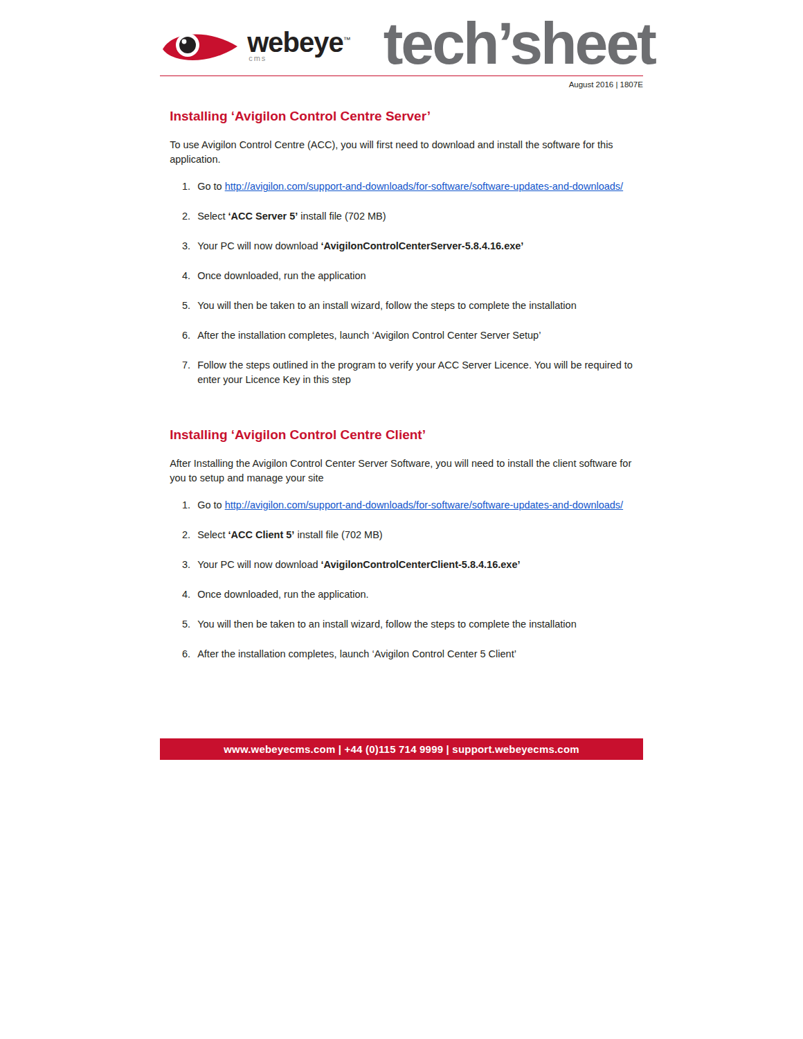webeye™ cms
tech’sheet
August 2016 | 1807E
Installing ‘Avigilon Control Centre Server’
To use Avigilon Control Centre (ACC), you will first need to download and install the software for this application.
Go to http://avigilon.com/support-and-downloads/for-software/software-updates-and-downloads/
Select ‘ACC Server 5’ install file (702 MB)
Your PC will now download ‘AvigilonControlCenterServer-5.8.4.16.exe’
Once downloaded, run the application
You will then be taken to an install wizard, follow the steps to complete the installation
After the installation completes, launch ‘Avigilon Control Center Server Setup’
Follow the steps outlined in the program to verify your ACC Server Licence. You will be required to enter your Licence Key in this step
Installing ‘Avigilon Control Centre Client’
After Installing the Avigilon Control Center Server Software, you will need to install the client software for you to setup and manage your site
Go to http://avigilon.com/support-and-downloads/for-software/software-updates-and-downloads/
Select ‘ACC Client 5’ install file (702 MB)
Your PC will now download ‘AvigilonControlCenterClient-5.8.4.16.exe’
Once downloaded, run the application.
You will then be taken to an install wizard, follow the steps to complete the installation
After the installation completes, launch ‘Avigilon Control Center 5 Client’
www.webeyecms.com | +44 (0)115 714 9999 | support.webeyecms.com